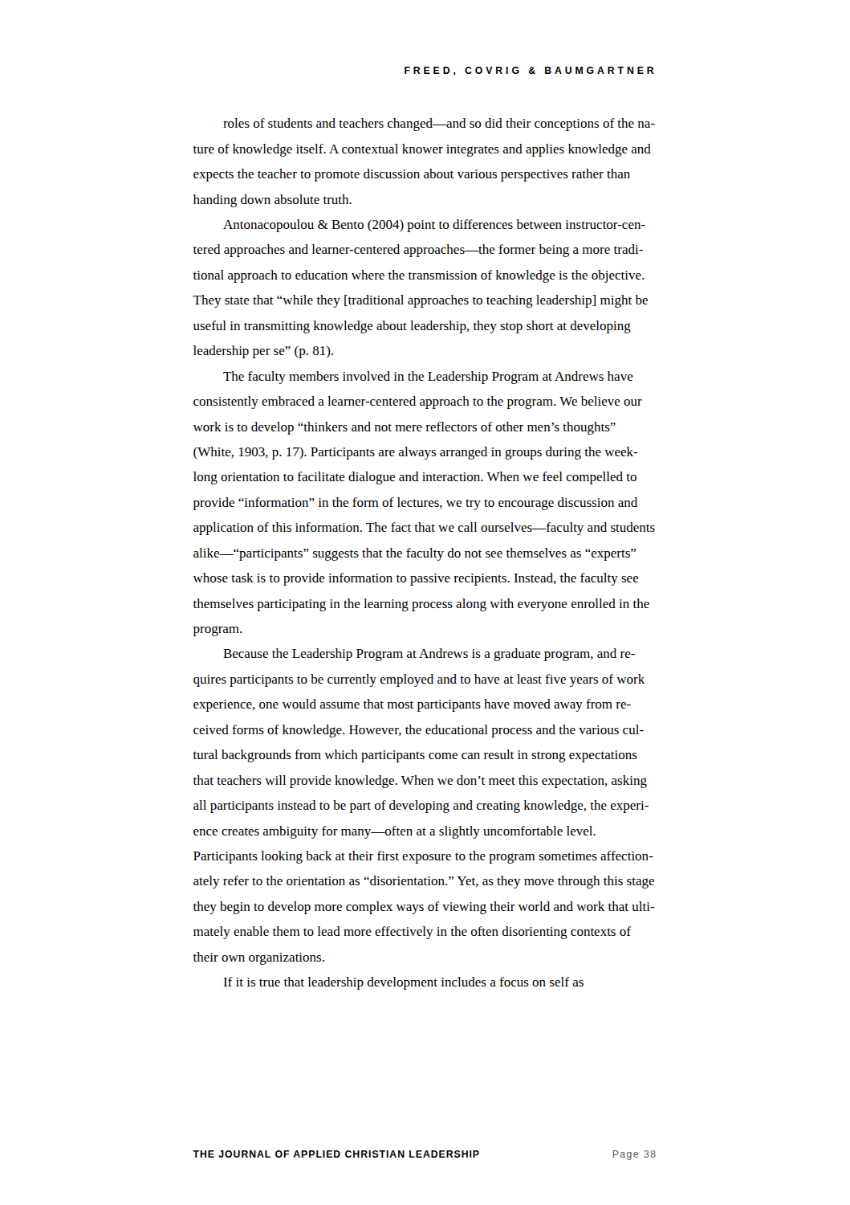Freed, Covrig & Baumgartner
roles of students and teachers changed—and so did their conceptions of the nature of knowledge itself. A contextual knower integrates and applies knowledge and expects the teacher to promote discussion about various perspectives rather than handing down absolute truth.
Antonacopoulou & Bento (2004) point to differences between instructor-centered approaches and learner-centered approaches—the former being a more traditional approach to education where the transmission of knowledge is the objective. They state that “while they [traditional approaches to teaching leadership] might be useful in transmitting knowledge about leadership, they stop short at developing leadership per se” (p. 81).
The faculty members involved in the Leadership Program at Andrews have consistently embraced a learner-centered approach to the program. We believe our work is to develop “thinkers and not mere reflectors of other men’s thoughts” (White, 1903, p. 17). Participants are always arranged in groups during the week-long orientation to facilitate dialogue and interaction. When we feel compelled to provide “information” in the form of lectures, we try to encourage discussion and application of this information. The fact that we call ourselves—faculty and students alike—“participants” suggests that the faculty do not see themselves as “experts” whose task is to provide information to passive recipients. Instead, the faculty see themselves participating in the learning process along with everyone enrolled in the program.
Because the Leadership Program at Andrews is a graduate program, and requires participants to be currently employed and to have at least five years of work experience, one would assume that most participants have moved away from received forms of knowledge. However, the educational process and the various cultural backgrounds from which participants come can result in strong expectations that teachers will provide knowledge. When we don’t meet this expectation, asking all participants instead to be part of developing and creating knowledge, the experience creates ambiguity for many—often at a slightly uncomfortable level. Participants looking back at their first exposure to the program sometimes affectionately refer to the orientation as “disorientation.” Yet, as they move through this stage they begin to develop more complex ways of viewing their world and work that ultimately enable them to lead more effectively in the often disorienting contexts of their own organizations.
If it is true that leadership development includes a focus on self as
The Journal of Applied Christian Leadership Page 38